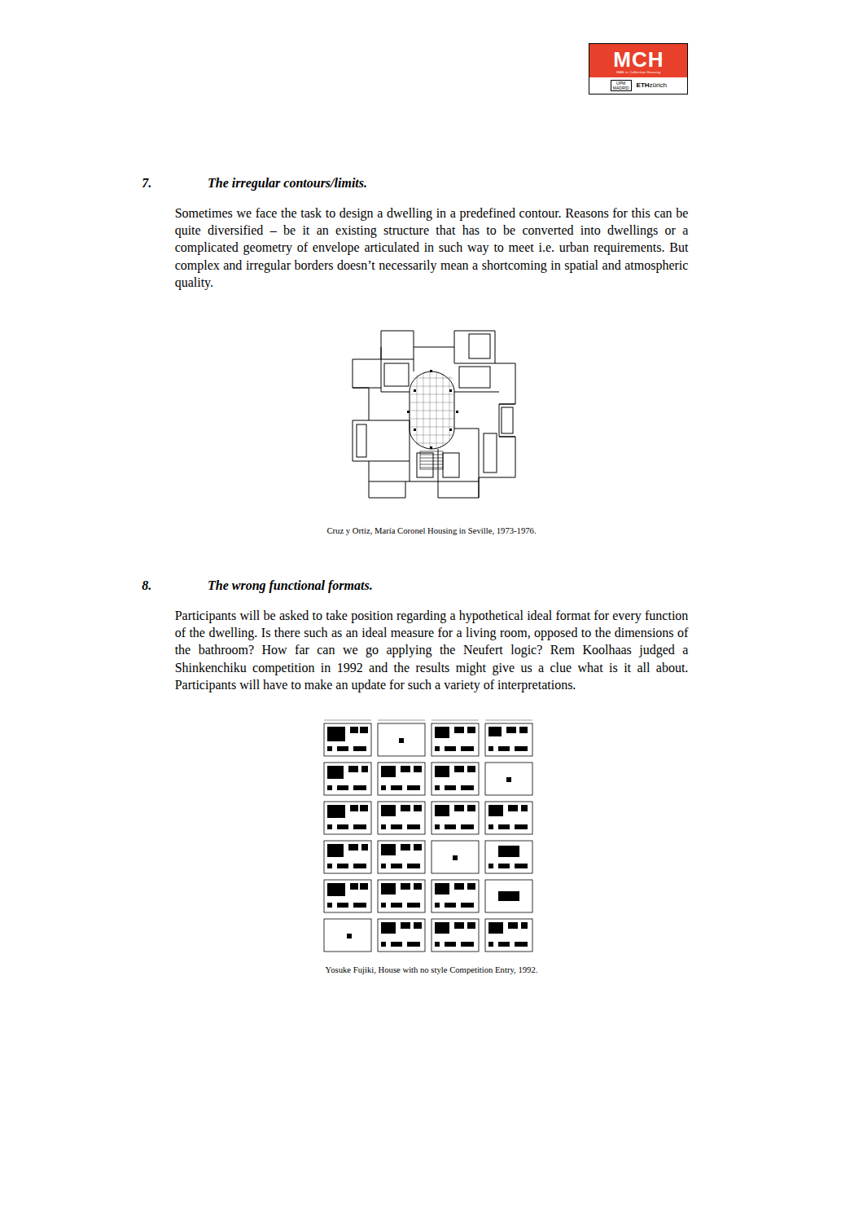MCH
MAS in Collective Housing
UPM
MADRID
ETHzürich
7. The irregular contours/limits.
Sometimes we face the task to design a dwelling in a predefined contour. Reasons for this can be quite diversified – be it an existing structure that has to be converted into dwellings or a complicated geometry of envelope articulated in such way to meet i.e. urban requirements. But complex and irregular borders doesn’t necessarily mean a shortcoming in spatial and atmospheric quality.
Cruz y Ortiz, María Coronel Housing in Seville, 1973-1976.
8. The wrong functional formats.
Participants will be asked to take position regarding a hypothetical ideal format for every function of the dwelling. Is there such as an ideal measure for a living room, opposed to the dimensions of the bathroom? How far can we go applying the Neufert logic? Rem Koolhaas judged a Shinkenchiku competition in 1992 and the results might give us a clue what is it all about. Participants will have to make an update for such a variety of interpretations.
Yosuke Fujiki, House with no style Competition Entry, 1992.